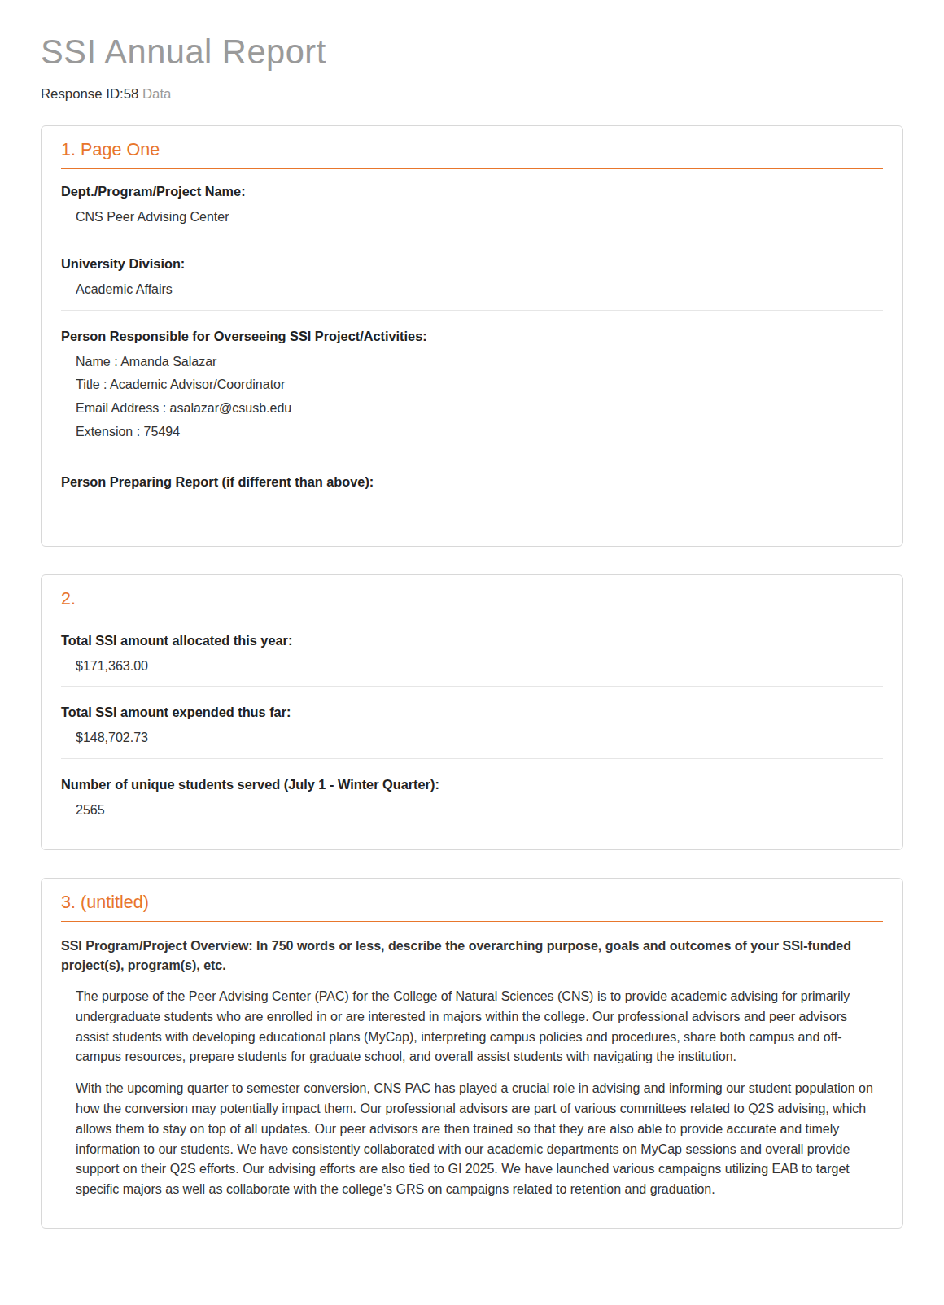SSI Annual Report
Response ID:58 Data
1. Page One
Dept./Program/Project Name:
CNS Peer Advising Center
University Division:
Academic Affairs
Person Responsible for Overseeing SSI Project/Activities:
Name : Amanda Salazar
Title : Academic Advisor/Coordinator
Email Address : asalazar@csusb.edu
Extension : 75494
Person Preparing Report (if different than above):
2.
Total SSI amount allocated this year:
$171,363.00
Total SSI amount expended thus far:
$148,702.73
Number of unique students served (July 1 - Winter Quarter):
2565
3. (untitled)
SSI Program/Project Overview: In 750 words or less, describe the overarching purpose, goals and outcomes of your SSI-funded project(s), program(s), etc.
The purpose of the Peer Advising Center (PAC) for the College of Natural Sciences (CNS) is to provide academic advising for primarily undergraduate students who are enrolled in or are interested in majors within the college. Our professional advisors and peer advisors assist students with developing educational plans (MyCap), interpreting campus policies and procedures, share both campus and off-campus resources, prepare students for graduate school, and overall assist students with navigating the institution.
With the upcoming quarter to semester conversion, CNS PAC has played a crucial role in advising and informing our student population on how the conversion may potentially impact them. Our professional advisors are part of various committees related to Q2S advising, which allows them to stay on top of all updates. Our peer advisors are then trained so that they are also able to provide accurate and timely information to our students. We have consistently collaborated with our academic departments on MyCap sessions and overall provide support on their Q2S efforts. Our advising efforts are also tied to GI 2025. We have launched various campaigns utilizing EAB to target specific majors as well as collaborate with the college's GRS on campaigns related to retention and graduation.